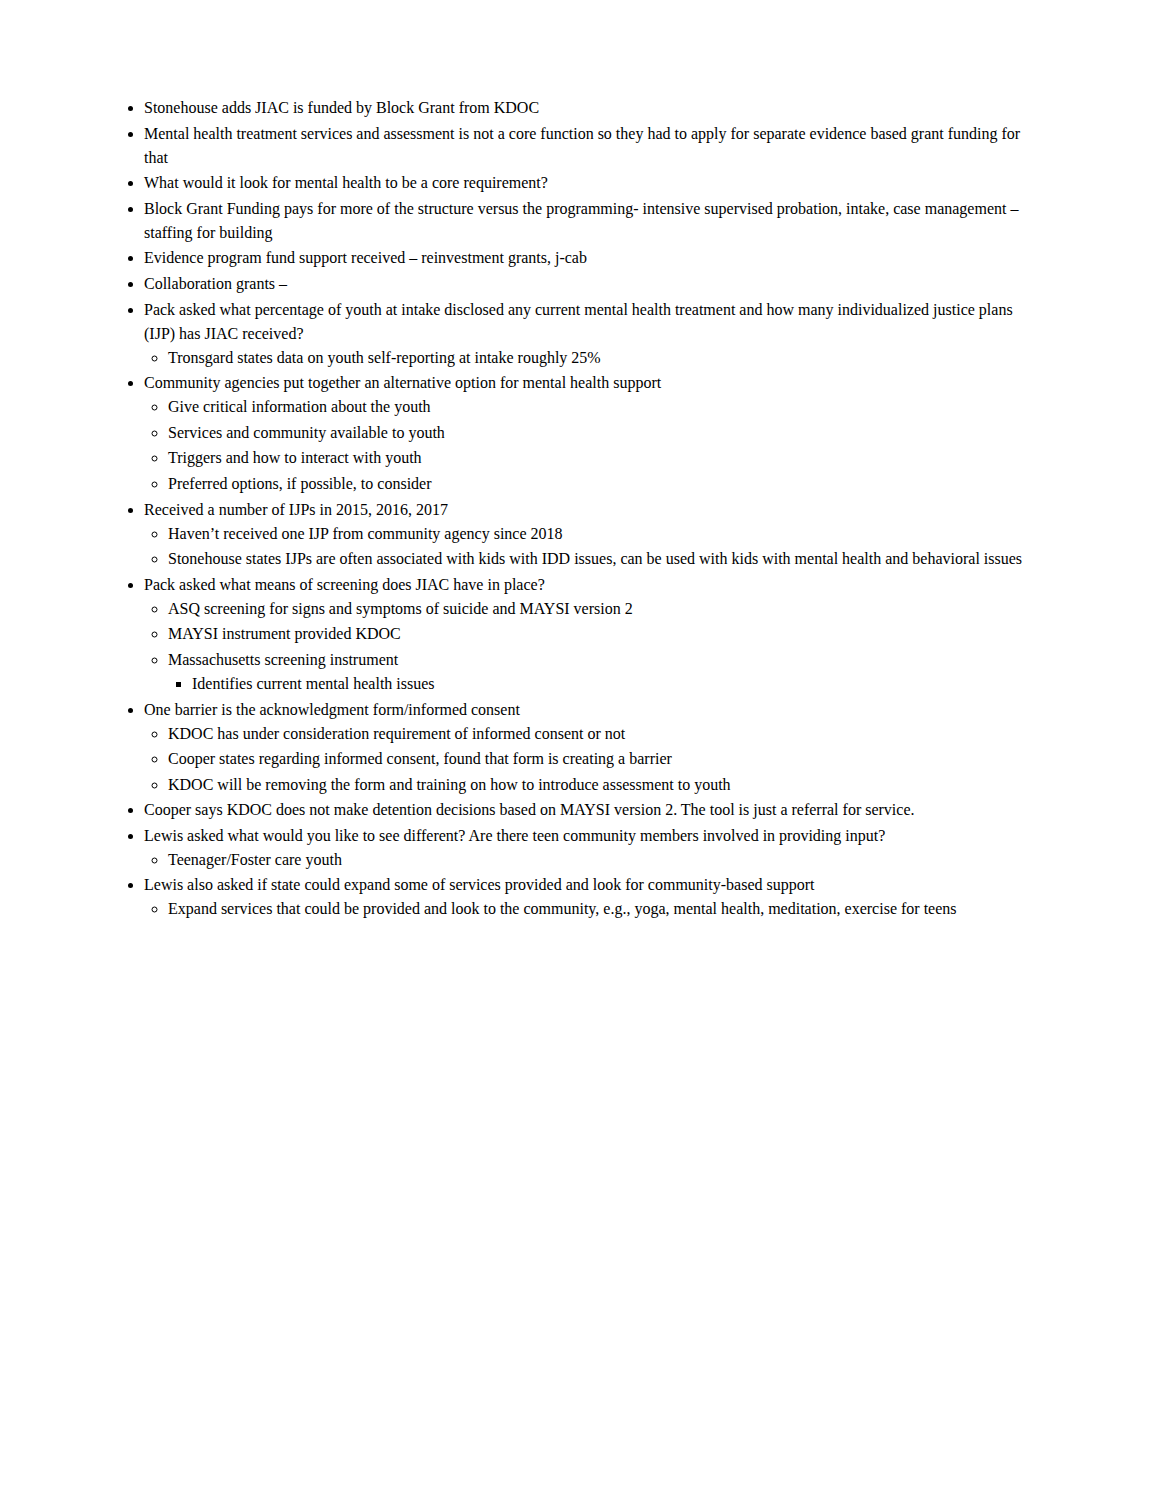Stonehouse adds JIAC is funded by Block Grant from KDOC
Mental health treatment services and assessment is not a core function so they had to apply for separate evidence based grant funding for that
What would it look for mental health to be a core requirement?
Block Grant Funding pays for more of the structure versus the programming- intensive supervised probation, intake, case management – staffing for building
Evidence program fund support received – reinvestment grants, j-cab
Collaboration grants –
Pack asked what percentage of youth at intake disclosed any current mental health treatment and how many individualized justice plans (IJP) has JIAC received?
Tronsgard states data on youth self-reporting at intake roughly 25%
Community agencies put together an alternative option for mental health support
Give critical information about the youth
Services and community available to youth
Triggers and how to interact with youth
Preferred options, if possible, to consider
Received a number of IJPs in 2015, 2016, 2017
Haven’t received one IJP from community agency since 2018
Stonehouse states IJPs are often associated with kids with IDD issues, can be used with kids with mental health and behavioral issues
Pack asked what means of screening does JIAC have in place?
ASQ screening for signs and symptoms of suicide and MAYSI version 2
MAYSI instrument provided KDOC
Massachusetts screening instrument
Identifies current mental health issues
One barrier is the acknowledgment form/informed consent
KDOC has under consideration requirement of informed consent or not
Cooper states regarding informed consent, found that form is creating a barrier
KDOC will be removing the form and training on how to introduce assessment to youth
Cooper says KDOC does not make detention decisions based on MAYSI version 2. The tool is just a referral for service.
Lewis asked what would you like to see different? Are there teen community members involved in providing input?
Teenager/Foster care youth
Lewis also asked if state could expand some of services provided and look for community-based support
Expand services that could be provided and look to the community, e.g., yoga, mental health, meditation, exercise for teens